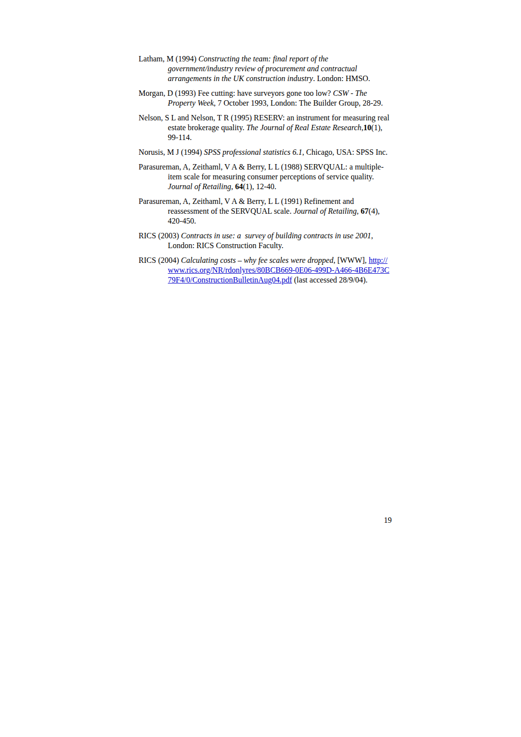Latham, M (1994) Constructing the team: final report of the government/industry review of procurement and contractual arrangements in the UK construction industry. London: HMSO.
Morgan, D (1993) Fee cutting: have surveyors gone too low? CSW - The Property Week, 7 October 1993, London: The Builder Group, 28-29.
Nelson, S L and Nelson, T R (1995) RESERV: an instrument for measuring real estate brokerage quality. The Journal of Real Estate Research,10(1), 99-114.
Norusis, M J (1994) SPSS professional statistics 6.1, Chicago, USA: SPSS Inc.
Parasureman, A, Zeithaml, V A & Berry, L L (1988) SERVQUAL: a multiple-item scale for measuring consumer perceptions of service quality. Journal of Retailing, 64(1), 12-40.
Parasureman, A, Zeithaml, V A & Berry, L L (1991) Refinement and reassessment of the SERVQUAL scale. Journal of Retailing, 67(4), 420-450.
RICS (2003) Contracts in use: a survey of building contracts in use 2001, London: RICS Construction Faculty.
RICS (2004) Calculating costs – why fee scales were dropped, [WWW], http://www.rics.org/NR/rdonlyres/80BCB669-0E06-499D-A466-4B6E473C79F4/0/ConstructionBulletinAug04.pdf (last accessed 28/9/04).
19